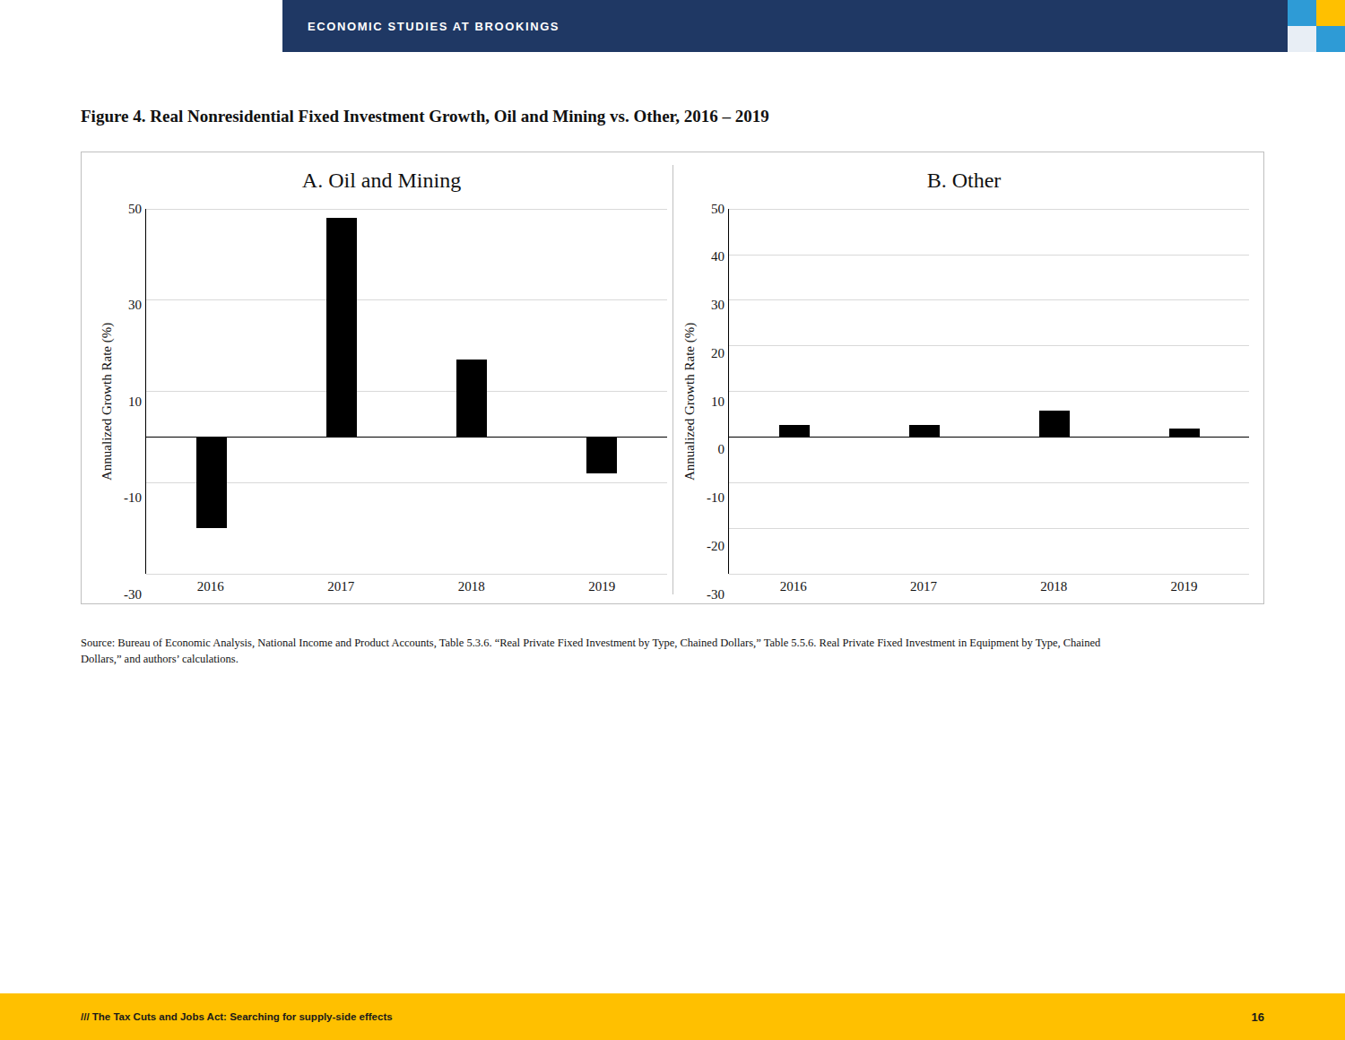ECONOMIC STUDIES AT BROOKINGS
Figure 4. Real Nonresidential Fixed Investment Growth, Oil and Mining vs. Other, 2016 – 2019
A. Oil and Mining
Annualized Growth Rate (%)
scale: 50 at 0%, -30 at 100% => value v -> top = (50 - v)/80*100 % 50 30 10 -10 -30
2016: about -20 -> bottom of bar at (50-(-20))/80 = 87.5%
2016
2017
2018
2019
B. Other
Annualized Growth Rate (%)
50 40 30 20 10 0 -10 -20 -30
2016
2017
2018
2019
Source: Bureau of Economic Analysis, National Income and Product Accounts, Table 5.3.6. “Real Private Fixed Investment by Type, Chained Dollars,” Table 5.5.6. Real Private Fixed Investment in Equipment by Type, Chained Dollars,” and authors’ calculations.
/// The Tax Cuts and Jobs Act: Searching for supply-side effects
16